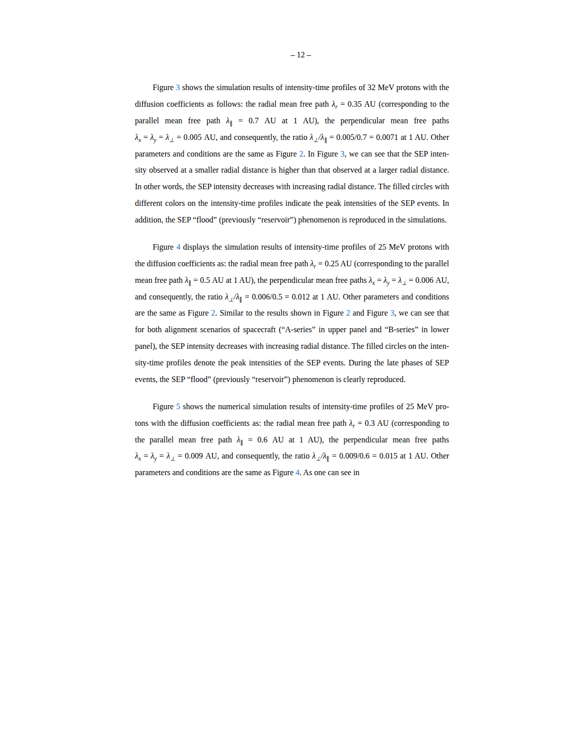– 12 –
Figure 3 shows the simulation results of intensity-time profiles of 32 MeV protons with the diffusion coefficients as follows: the radial mean free path λr = 0.35 AU (corresponding to the parallel mean free path λ∥ = 0.7 AU at 1 AU), the perpendicular mean free paths λx = λy = λ⊥ = 0.005 AU, and consequently, the ratio λ⊥/λ∥ = 0.005/0.7 = 0.0071 at 1 AU. Other parameters and conditions are the same as Figure 2. In Figure 3, we can see that the SEP intensity observed at a smaller radial distance is higher than that observed at a larger radial distance. In other words, the SEP intensity decreases with increasing radial distance. The filled circles with different colors on the intensity-time profiles indicate the peak intensities of the SEP events. In addition, the SEP “flood” (previously “reservoir”) phenomenon is reproduced in the simulations.
Figure 4 displays the simulation results of intensity-time profiles of 25 MeV protons with the diffusion coefficients as: the radial mean free path λr = 0.25 AU (corresponding to the parallel mean free path λ∥ = 0.5 AU at 1 AU), the perpendicular mean free paths λx = λy = λ⊥ = 0.006 AU, and consequently, the ratio λ⊥/λ∥ = 0.006/0.5 = 0.012 at 1 AU. Other parameters and conditions are the same as Figure 2. Similar to the results shown in Figure 2 and Figure 3, we can see that for both alignment scenarios of spacecraft (“A-series” in upper panel and “B-series” in lower panel), the SEP intensity decreases with increasing radial distance. The filled circles on the intensity-time profiles denote the peak intensities of the SEP events. During the late phases of SEP events, the SEP “flood” (previously “reservoir”) phenomenon is clearly reproduced.
Figure 5 shows the numerical simulation results of intensity-time profiles of 25 MeV protons with the diffusion coefficients as: the radial mean free path λr = 0.3 AU (corresponding to the parallel mean free path λ∥ = 0.6 AU at 1 AU), the perpendicular mean free paths λx = λy = λ⊥ = 0.009 AU, and consequently, the ratio λ⊥/λ∥ = 0.009/0.6 = 0.015 at 1 AU. Other parameters and conditions are the same as Figure 4. As one can see in